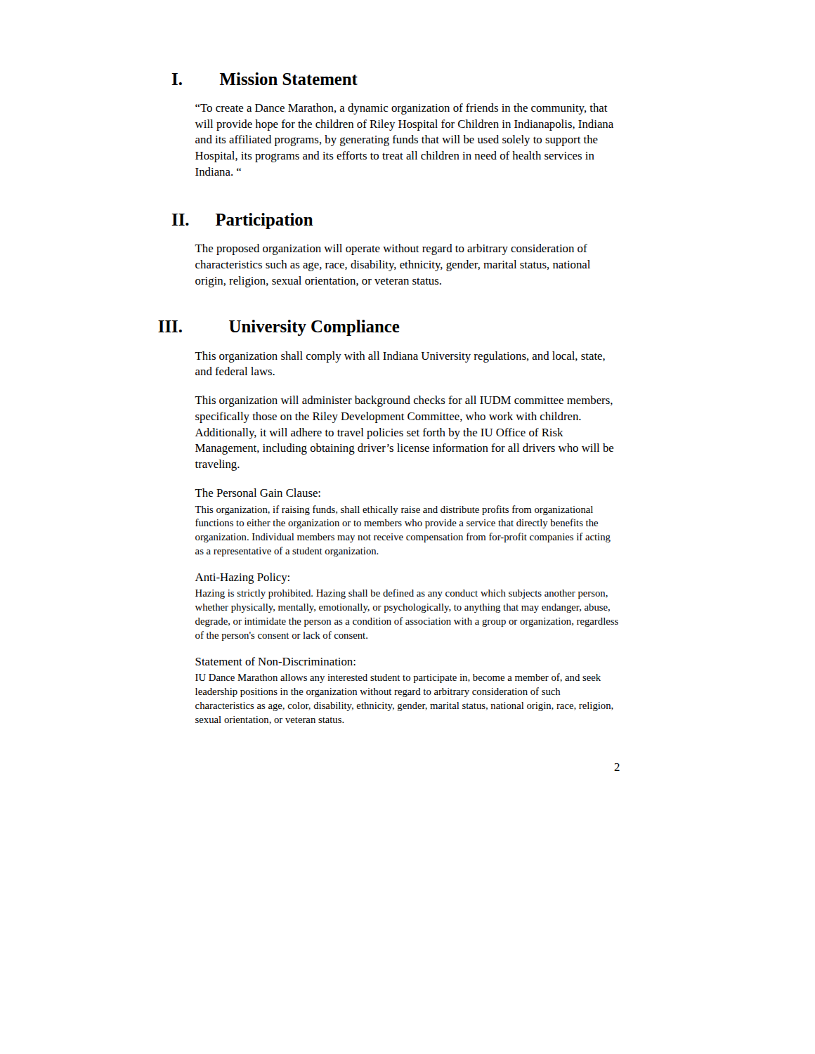I. Mission Statement
“To create a Dance Marathon, a dynamic organization of friends in the community, that will provide hope for the children of Riley Hospital for Children in Indianapolis, Indiana and its affiliated programs, by generating funds that will be used solely to support the Hospital, its programs and its efforts to treat all children in need of health services in Indiana. “
II. Participation
The proposed organization will operate without regard to arbitrary consideration of characteristics such as age, race, disability, ethnicity, gender, marital status, national origin, religion, sexual orientation, or veteran status.
III. University Compliance
This organization shall comply with all Indiana University regulations, and local, state, and federal laws.
This organization will administer background checks for all IUDM committee members, specifically those on the Riley Development Committee, who work with children. Additionally, it will adhere to travel policies set forth by the IU Office of Risk Management, including obtaining driver’s license information for all drivers who will be traveling.
The Personal Gain Clause:
This organization, if raising funds, shall ethically raise and distribute profits from organizational functions to either the organization or to members who provide a service that directly benefits the organization. Individual members may not receive compensation from for-profit companies if acting as a representative of a student organization.
Anti-Hazing Policy:
Hazing is strictly prohibited. Hazing shall be defined as any conduct which subjects another person, whether physically, mentally, emotionally, or psychologically, to anything that may endanger, abuse, degrade, or intimidate the person as a condition of association with a group or organization, regardless of the person's consent or lack of consent.
Statement of Non-Discrimination:
IU Dance Marathon allows any interested student to participate in, become a member of, and seek leadership positions in the organization without regard to arbitrary consideration of such characteristics as age, color, disability, ethnicity, gender, marital status, national origin, race, religion, sexual orientation, or veteran status.
2